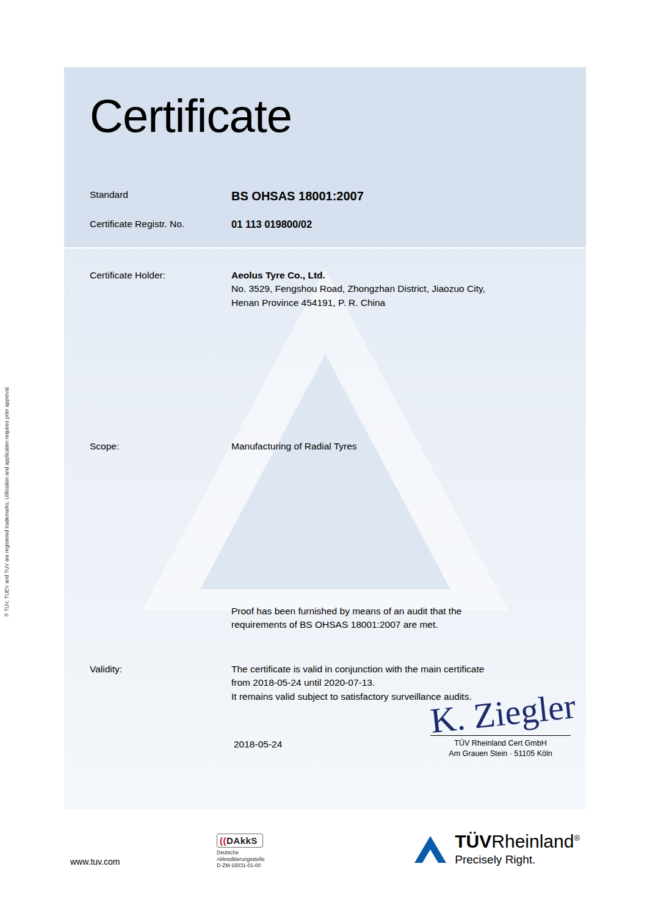® TÜV, TUEV and TUV are registered trademarks. Utilisation and application requires prior approval.
Certificate
Standard BS OHSAS 18001:2007
Certificate Registr. No. 01 113 019800/02
Certificate Holder: Aeolus Tyre Co., Ltd.
No. 3529, Fengshou Road, Zhongzhan District, Jiaozuo City,
Henan Province 454191, P. R. China
Scope: Manufacturing of Radial Tyres
Proof has been furnished by means of an audit that the
requirements of BS OHSAS 18001:2007 are met.
Validity: The certificate is valid in conjunction with the main certificate
from 2018-05-24 until 2020-07-13.
It remains valid subject to satisfactory surveillance audits.
2018-05-24
K. Ziegler
TÜV Rheinland Cert GmbH
Am Grauen Stein · 51105 Köln
www.tuv.com
((DAkkS
Deutsche
Akkreditierungsstelle
D-ZM-16031-01-00
TÜVRheinland®
Precisely Right.